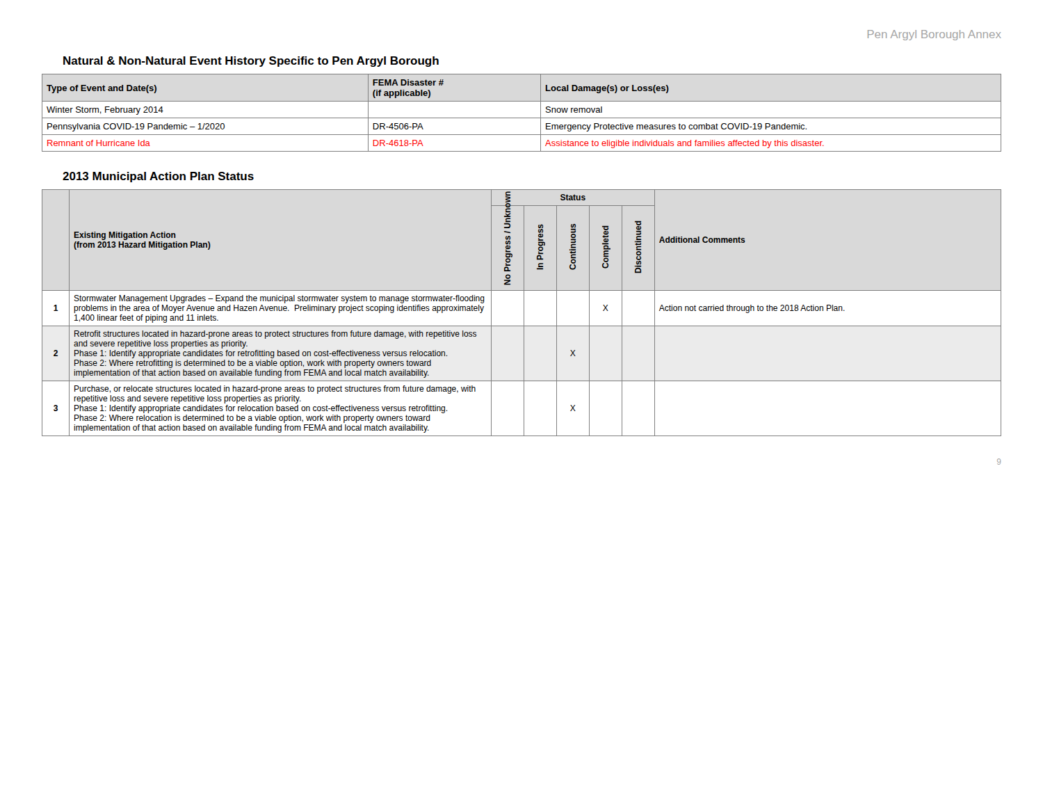Pen Argyl Borough Annex
Natural & Non-Natural Event History Specific to Pen Argyl Borough
| Type of Event and Date(s) | FEMA Disaster # (if applicable) | Local Damage(s) or Loss(es) |
| --- | --- | --- |
| Winter Storm, February 2014 | | Snow removal |
| Pennsylvania COVID-19 Pandemic – 1/2020 | DR-4506-PA | Emergency Protective measures to combat COVID-19 Pandemic. |
| Remnant of Hurricane Ida | DR-4618-PA | Assistance to eligible individuals and families affected by this disaster. |
2013 Municipal Action Plan Status
| | Existing Mitigation Action (from 2013 Hazard Mitigation Plan) | Status | Additional Comments |
| --- | --- | --- | --- |
| No Progress / Unknown | In Progress | Continuous | Completed | Discontinued |
| 1 | Stormwater Management Upgrades – Expand the municipal stormwater system to manage stormwater-flooding problems in the area of Moyer Avenue and Hazen Avenue. Preliminary project scoping identifies approximately 1,400 linear feet of piping and 11 inlets. | | | | X | | Action not carried through to the 2018 Action Plan. |
| 2 | Retrofit structures located in hazard-prone areas to protect structures from future damage, with repetitive loss and severe repetitive loss properties as priority. Phase 1: Identify appropriate candidates for retrofitting based on cost-effectiveness versus relocation. Phase 2: Where retrofitting is determined to be a viable option, work with property owners toward implementation of that action based on available funding from FEMA and local match availability. | | | X | | | |
| 3 | Purchase, or relocate structures located in hazard-prone areas to protect structures from future damage, with repetitive loss and severe repetitive loss properties as priority. Phase 1: Identify appropriate candidates for relocation based on cost-effectiveness versus retrofitting. Phase 2: Where relocation is determined to be a viable option, work with property owners toward implementation of that action based on available funding from FEMA and local match availability. | | | X | | | |
9